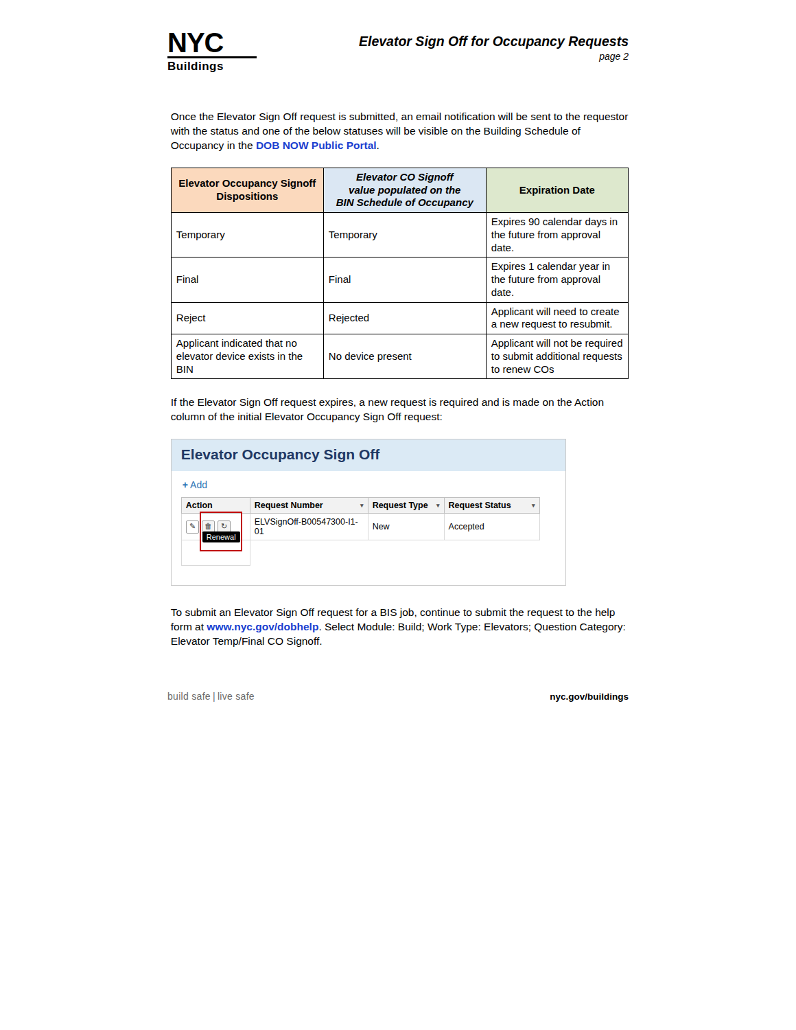NYC
Buildings
Elevator Sign Off for Occupancy Requests
page 2
Once the Elevator Sign Off request is submitted, an email notification will be sent to the requestor with the status and one of the below statuses will be visible on the Building Schedule of Occupancy in the DOB NOW Public Portal.
| Elevator Occupancy Signoff Dispositions | Elevator CO Signoff value populated on the BIN Schedule of Occupancy | Expiration Date |
| --- | --- | --- |
| Temporary | Temporary | Expires 90 calendar days in the future from approval date. |
| Final | Final | Expires 1 calendar year in the future from approval date. |
| Reject | Rejected | Applicant will need to create a new request to resubmit. |
| Applicant indicated that no elevator device exists in the BIN | No device present | Applicant will not be required to submit additional requests to renew COs |
If the Elevator Sign Off request expires, a new request is required and is made on the Action column of the initial Elevator Occupancy Sign Off request:
Elevator Occupancy Sign Off
+ Add
| Action | Request Number ▾ | Request Type ▾ | Request Status ▾ |
| --- | --- | --- | --- |
| ✎ 🗑 ↻ Renewal | ELVSignOff-B00547300-I1-01 | New | Accepted |
To submit an Elevator Sign Off request for a BIS job, continue to submit the request to the help form at www.nyc.gov/dobhelp. Select Module: Build; Work Type: Elevators; Question Category: Elevator Temp/Final CO Signoff.
build safe|live safe
nyc.gov/buildings